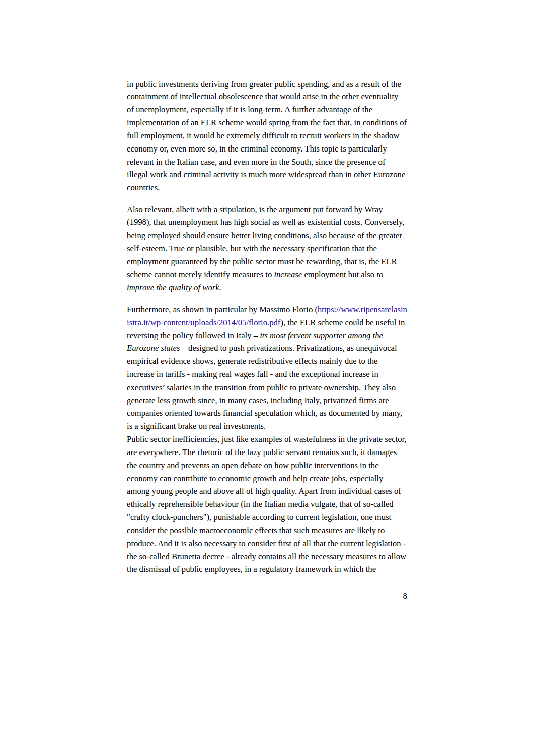in public investments deriving from greater public spending, and as a result of the containment of intellectual obsolescence that would arise in the other eventuality of unemployment, especially if it is long-term. A further advantage of the implementation of an ELR scheme would spring from the fact that, in conditions of full employment, it would be extremely difficult to recruit workers in the shadow economy or, even more so, in the criminal economy. This topic is particularly relevant in the Italian case, and even more in the South, since the presence of illegal work and criminal activity is much more widespread than in other Eurozone countries.
Also relevant, albeit with a stipulation, is the argument put forward by Wray (1998), that unemployment has high social as well as existential costs. Conversely, being employed should ensure better living conditions, also because of the greater self-esteem. True or plausible, but with the necessary specification that the employment guaranteed by the public sector must be rewarding, that is, the ELR scheme cannot merely identify measures to increase employment but also to improve the quality of work.
Furthermore, as shown in particular by Massimo Florio (https://www.ripensarelasinistra.it/wp-content/uploads/2014/05/florio.pdf), the ELR scheme could be useful in reversing the policy followed in Italy – its most fervent supporter among the Eurozone states – designed to push privatizations. Privatizations, as unequivocal empirical evidence shows, generate redistributive effects mainly due to the increase in tariffs - making real wages fall - and the exceptional increase in executives’ salaries in the transition from public to private ownership. They also generate less growth since, in many cases, including Italy, privatized firms are companies oriented towards financial speculation which, as documented by many, is a significant brake on real investments.
Public sector inefficiencies, just like examples of wastefulness in the private sector, are everywhere. The rhetoric of the lazy public servant remains such, it damages the country and prevents an open debate on how public interventions in the economy can contribute to economic growth and help create jobs, especially among young people and above all of high quality. Apart from individual cases of ethically reprehensible behaviour (in the Italian media vulgate, that of so-called "crafty clock-punchers"), punishable according to current legislation, one must consider the possible macroeconomic effects that such measures are likely to produce. And it is also necessary to consider first of all that the current legislation - the so-called Brunetta decree - already contains all the necessary measures to allow the dismissal of public employees, in a regulatory framework in which the
8